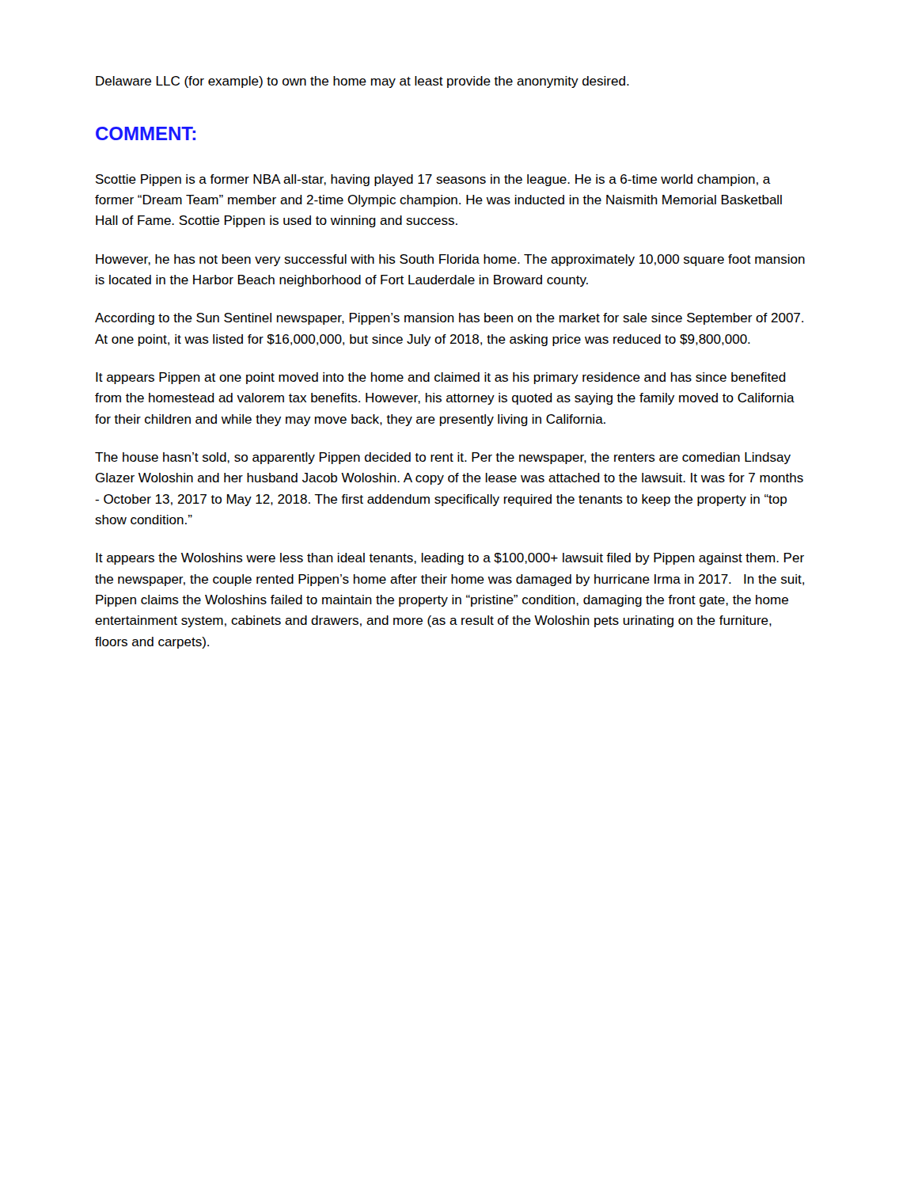Delaware LLC (for example) to own the home may at least provide the anonymity desired.
COMMENT:
Scottie Pippen is a former NBA all-star, having played 17 seasons in the league. He is a 6-time world champion, a former “Dream Team” member and 2-time Olympic champion. He was inducted in the Naismith Memorial Basketball Hall of Fame. Scottie Pippen is used to winning and success.
However, he has not been very successful with his South Florida home. The approximately 10,000 square foot mansion is located in the Harbor Beach neighborhood of Fort Lauderdale in Broward county.
According to the Sun Sentinel newspaper, Pippen’s mansion has been on the market for sale since September of 2007. At one point, it was listed for $16,000,000, but since July of 2018, the asking price was reduced to $9,800,000.
It appears Pippen at one point moved into the home and claimed it as his primary residence and has since benefited from the homestead ad valorem tax benefits. However, his attorney is quoted as saying the family moved to California for their children and while they may move back, they are presently living in California.
The house hasn’t sold, so apparently Pippen decided to rent it. Per the newspaper, the renters are comedian Lindsay Glazer Woloshin and her husband Jacob Woloshin. A copy of the lease was attached to the lawsuit. It was for 7 months - October 13, 2017 to May 12, 2018. The first addendum specifically required the tenants to keep the property in “top show condition.”
It appears the Woloshins were less than ideal tenants, leading to a $100,000+ lawsuit filed by Pippen against them. Per the newspaper, the couple rented Pippen’s home after their home was damaged by hurricane Irma in 2017. In the suit, Pippen claims the Woloshins failed to maintain the property in “pristine” condition, damaging the front gate, the home entertainment system, cabinets and drawers, and more (as a result of the Woloshin pets urinating on the furniture, floors and carpets).